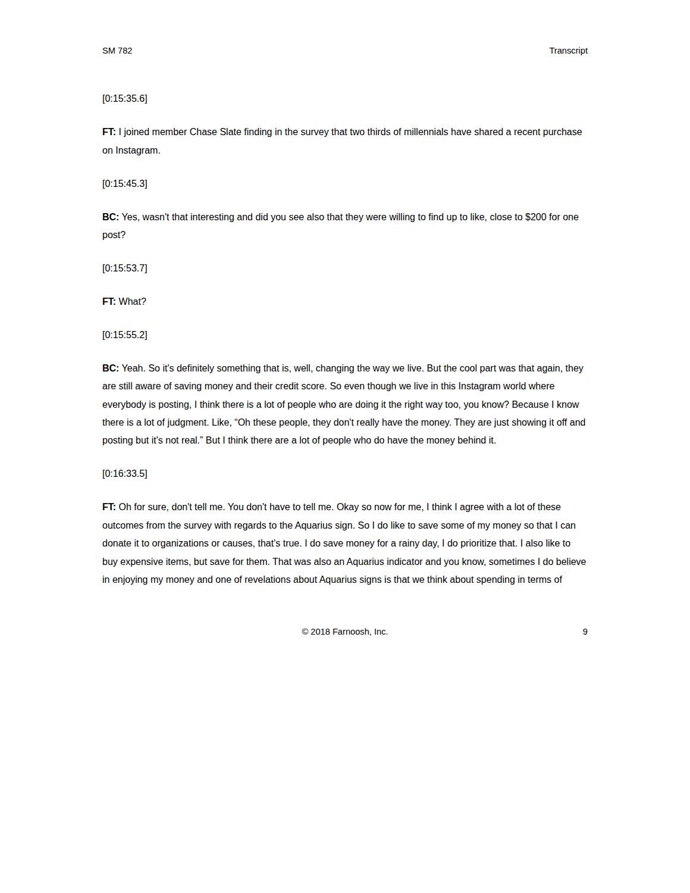SM 782 Transcript
[0:15:35.6]
FT: I joined member Chase Slate finding in the survey that two thirds of millennials have shared a recent purchase on Instagram.
[0:15:45.3]
BC: Yes, wasn't that interesting and did you see also that they were willing to find up to like, close to $200 for one post?
[0:15:53.7]
FT: What?
[0:15:55.2]
BC: Yeah. So it's definitely something that is, well, changing the way we live. But the cool part was that again, they are still aware of saving money and their credit score. So even though we live in this Instagram world where everybody is posting, I think there is a lot of people who are doing it the right way too, you know? Because I know there is a lot of judgment. Like, “Oh these people, they don't really have the money. They are just showing it off and posting but it's not real.” But I think there are a lot of people who do have the money behind it.
[0:16:33.5]
FT: Oh for sure, don't tell me. You don't have to tell me. Okay so now for me, I think I agree with a lot of these outcomes from the survey with regards to the Aquarius sign. So I do like to save some of my money so that I can donate it to organizations or causes, that's true. I do save money for a rainy day, I do prioritize that. I also like to buy expensive items, but save for them. That was also an Aquarius indicator and you know, sometimes I do believe in enjoying my money and one of revelations about Aquarius signs is that we think about spending in terms of
© 2018 Farnoosh, Inc. 9